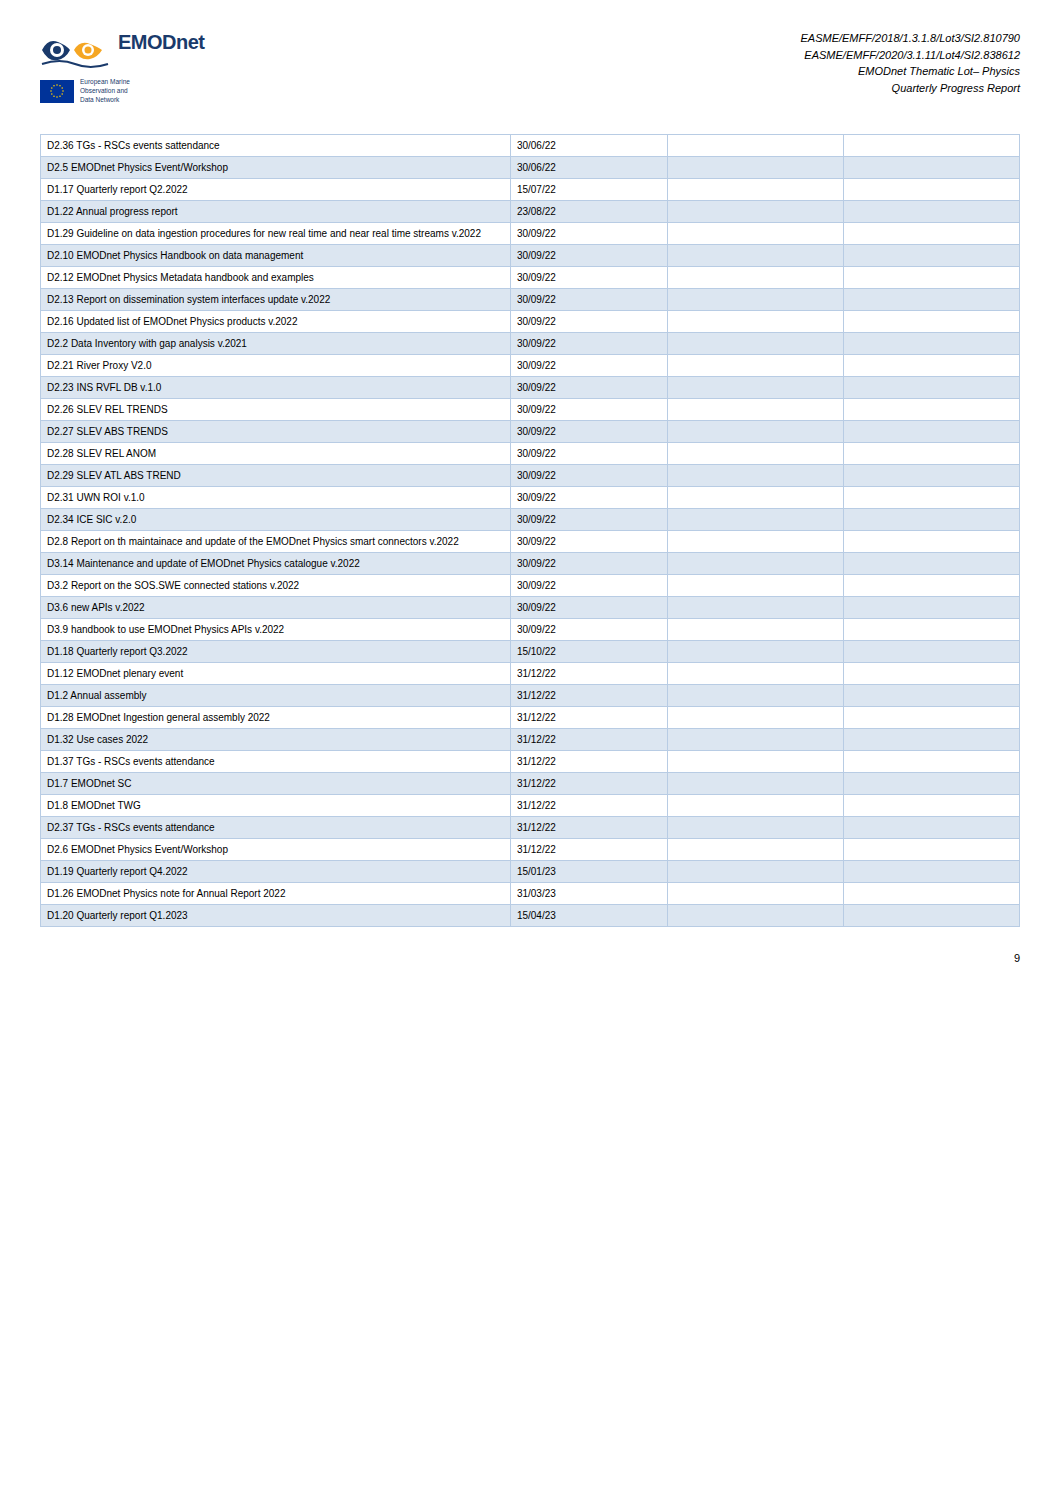EMODnet
European Marine
Observation and
Data Network
EASME/EMFF/2018/1.3.1.8/Lot3/SI2.810790
EASME/EMFF/2020/3.1.11/Lot4/SI2.838612
EMODnet Thematic Lot– Physics
Quarterly Progress Report
| D2.36 TGs - RSCs events sattendance | 30/06/22 | | |
| D2.5 EMODnet Physics Event/Workshop | 30/06/22 | | |
| D1.17 Quarterly report Q2.2022 | 15/07/22 | | |
| D1.22 Annual progress report | 23/08/22 | | |
| D1.29 Guideline on data ingestion procedures for new real time and near real time streams v.2022 | 30/09/22 | | |
| D2.10 EMODnet Physics Handbook on data management | 30/09/22 | | |
| D2.12 EMODnet Physics Metadata handbook and examples | 30/09/22 | | |
| D2.13 Report on dissemination system interfaces update v.2022 | 30/09/22 | | |
| D2.16 Updated list of EMODnet Physics products v.2022 | 30/09/22 | | |
| D2.2 Data Inventory with gap analysis v.2021 | 30/09/22 | | |
| D2.21 River Proxy V2.0 | 30/09/22 | | |
| D2.23 INS RVFL DB v.1.0 | 30/09/22 | | |
| D2.26 SLEV REL TRENDS | 30/09/22 | | |
| D2.27 SLEV ABS TRENDS | 30/09/22 | | |
| D2.28 SLEV REL ANOM | 30/09/22 | | |
| D2.29 SLEV ATL ABS TREND | 30/09/22 | | |
| D2.31 UWN ROI v.1.0 | 30/09/22 | | |
| D2.34 ICE SIC v.2.0 | 30/09/22 | | |
| D2.8 Report on th maintainace and update of the EMODnet Physics smart connectors v.2022 | 30/09/22 | | |
| D3.14 Maintenance and update of EMODnet Physics catalogue v.2022 | 30/09/22 | | |
| D3.2 Report on the SOS.SWE connected stations v.2022 | 30/09/22 | | |
| D3.6 new APIs v.2022 | 30/09/22 | | |
| D3.9 handbook to use EMODnet Physics APIs v.2022 | 30/09/22 | | |
| D1.18 Quarterly report Q3.2022 | 15/10/22 | | |
| D1.12 EMODnet plenary event | 31/12/22 | | |
| D1.2 Annual assembly | 31/12/22 | | |
| D1.28 EMODnet Ingestion general assembly 2022 | 31/12/22 | | |
| D1.32 Use cases 2022 | 31/12/22 | | |
| D1.37 TGs - RSCs events attendance | 31/12/22 | | |
| D1.7 EMODnet SC | 31/12/22 | | |
| D1.8 EMODnet TWG | 31/12/22 | | |
| D2.37 TGs - RSCs events attendance | 31/12/22 | | |
| D2.6 EMODnet Physics Event/Workshop | 31/12/22 | | |
| D1.19 Quarterly report Q4.2022 | 15/01/23 | | |
| D1.26 EMODnet Physics note for Annual Report 2022 | 31/03/23 | | |
| D1.20 Quarterly report Q1.2023 | 15/04/23 | | |
9